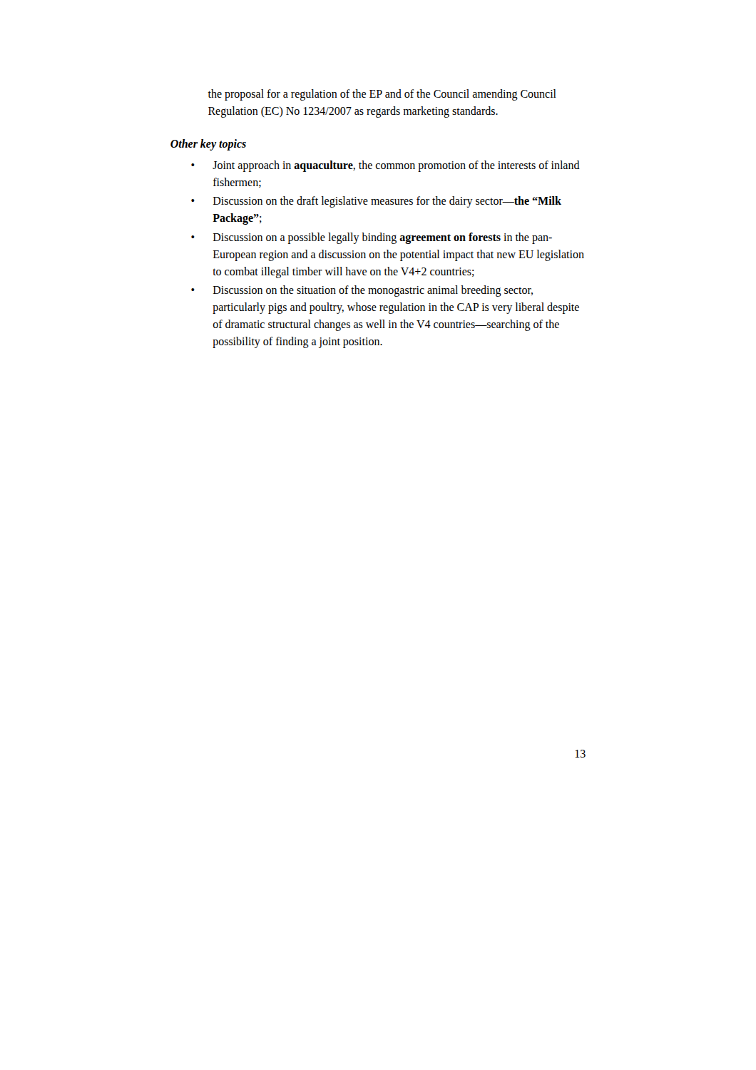the proposal for a regulation of the EP and of the Council amending Council Regulation (EC) No 1234/2007 as regards marketing standards.
Other key topics
Joint approach in aquaculture, the common promotion of the interests of inland fishermen;
Discussion on the draft legislative measures for the dairy sector—the “Milk Package”;
Discussion on a possible legally binding agreement on forests in the pan-European region and a discussion on the potential impact that new EU legislation to combat illegal timber will have on the V4+2 countries;
Discussion on the situation of the monogastric animal breeding sector, particularly pigs and poultry, whose regulation in the CAP is very liberal despite of dramatic structural changes as well in the V4 countries—searching of the possibility of finding a joint position.
13